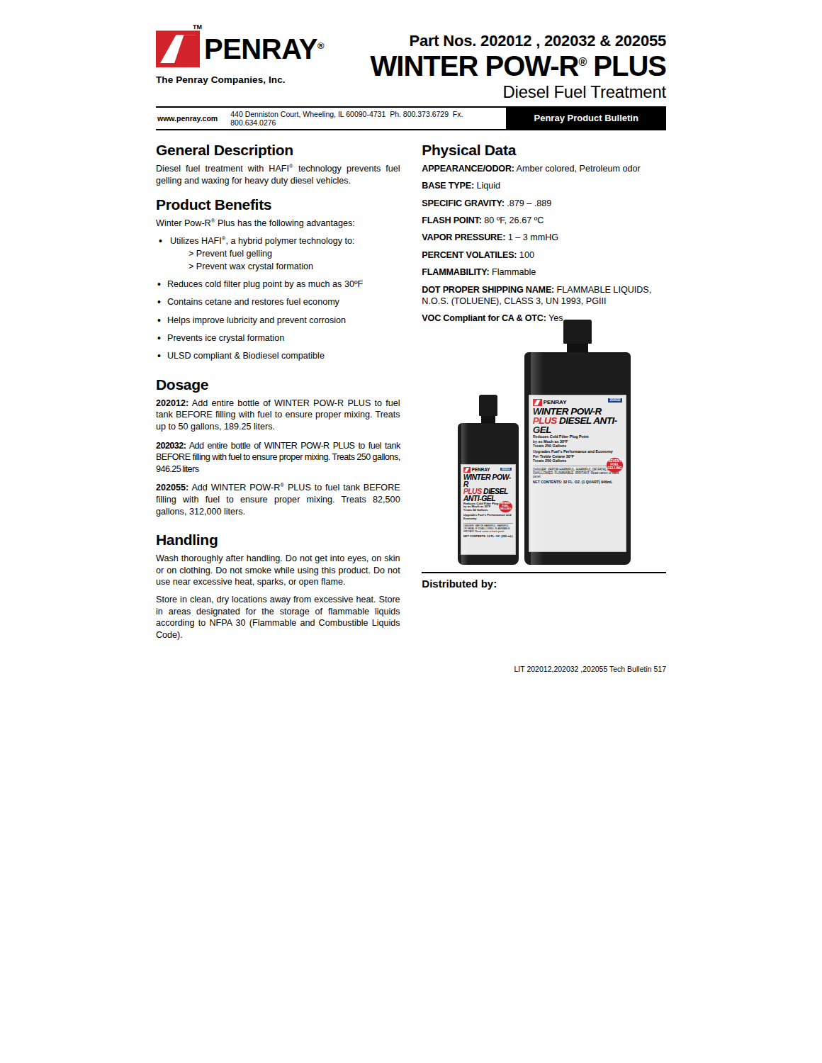TM
PENRAY®
The Penray Companies, Inc.
Part Nos. 202012 , 202032 & 202055
WINTER POW-R® PLUS
Diesel Fuel Treatment
www.penray.com 440 Denniston Court, Wheeling, IL 60090-4731 Ph. 800.373.6729 Fx. 800.634.0276
Penray Product Bulletin
General Description
Diesel fuel treatment with HAFI® technology prevents fuel gelling and waxing for heavy duty diesel vehicles.
Product Benefits
Winter Pow-R® Plus has the following advantages:
Utilizes HAFI®, a hybrid polymer technology to:
Prevent fuel gelling
Prevent wax crystal formation
Reduces cold filter plug point by as much as 30ºF
Contains cetane and restores fuel economy
Helps improve lubricity and prevent corrosion
Prevents ice crystal formation
ULSD compliant & Biodiesel compatible
Dosage
202012: Add entire bottle of WINTER POW-R PLUS to fuel tank BEFORE filling with fuel to ensure proper mixing. Treats up to 50 gallons, 189.25 liters.
202032: Add entire bottle of WINTER POW-R PLUS to fuel tank BEFORE filling with fuel to ensure proper mixing. Treats 250 gallons, 946.25 liters
202055: Add WINTER POW-R® PLUS to fuel tank BEFORE filling with fuel to ensure proper mixing. Treats 82,500 gallons, 312,000 liters.
Handling
Wash thoroughly after handling. Do not get into eyes, on skin or on clothing. Do not smoke while using this product. Do not use near excessive heat, sparks, or open flame.
Store in clean, dry locations away from excessive heat. Store in areas designated for the storage of flammable liquids according to NFPA 30 (Flammable and Combustible Liquids Code).
Physical Data
APPEARANCE/ODOR: Amber colored, Petroleum odor
BASE TYPE: Liquid
SPECIFIC GRAVITY: .879 – .889
FLASH POINT: 80 ºF, 26.67 ºC
VAPOR PRESSURE: 1 – 3 mmHG
PERCENT VOLATILES: 100
FLAMMABILITY: Flammable
DOT PROPER SHIPPING NAME: FLAMMABLE LIQUIDS, N.O.S. (TOLUENE), CLASS 3, UN 1993, PGIII
VOC Compliant for CA & OTC: Yes
202012
PENRAY
WINTER POW-R
PLUS DIESEL ANTI-GEL
Reduces Cold Filter Plug Point
by as Much as 30ºF
Treats 50 Gallons
PREVENTS FUEL GELLING
Upgrades Fuel's Performance and Economy
DANGER: VAPOR HARMFUL. HARMFUL OR FATAL IF SWALLOWED. FLAMMABLE. IRRITANT. Read carton or back panel.
NET CONTENTS: 12 FL. OZ. (355 mL)
202032
PENRAY
WINTER POW-R
PLUS DIESEL ANTI-GEL
Reduces Cold Filter Plug Point
by as Much as 30ºF
Treats 250 Gallons
PREVENTS FUEL GELLING
Upgrades Fuel's Performance and Economy
Per Treble Cetane 30ºF
Treats 250 Gallons
DANGER: VAPOR HARMFUL. HARMFUL OR FATAL IF SWALLOWED. FLAMMABLE. IRRITANT. Read carton or back panel.
NET CONTENTS: 32 FL. OZ. (1 QUART) 946mL
Distributed by:
LIT 202012,202032 ,202055 Tech Bulletin 517